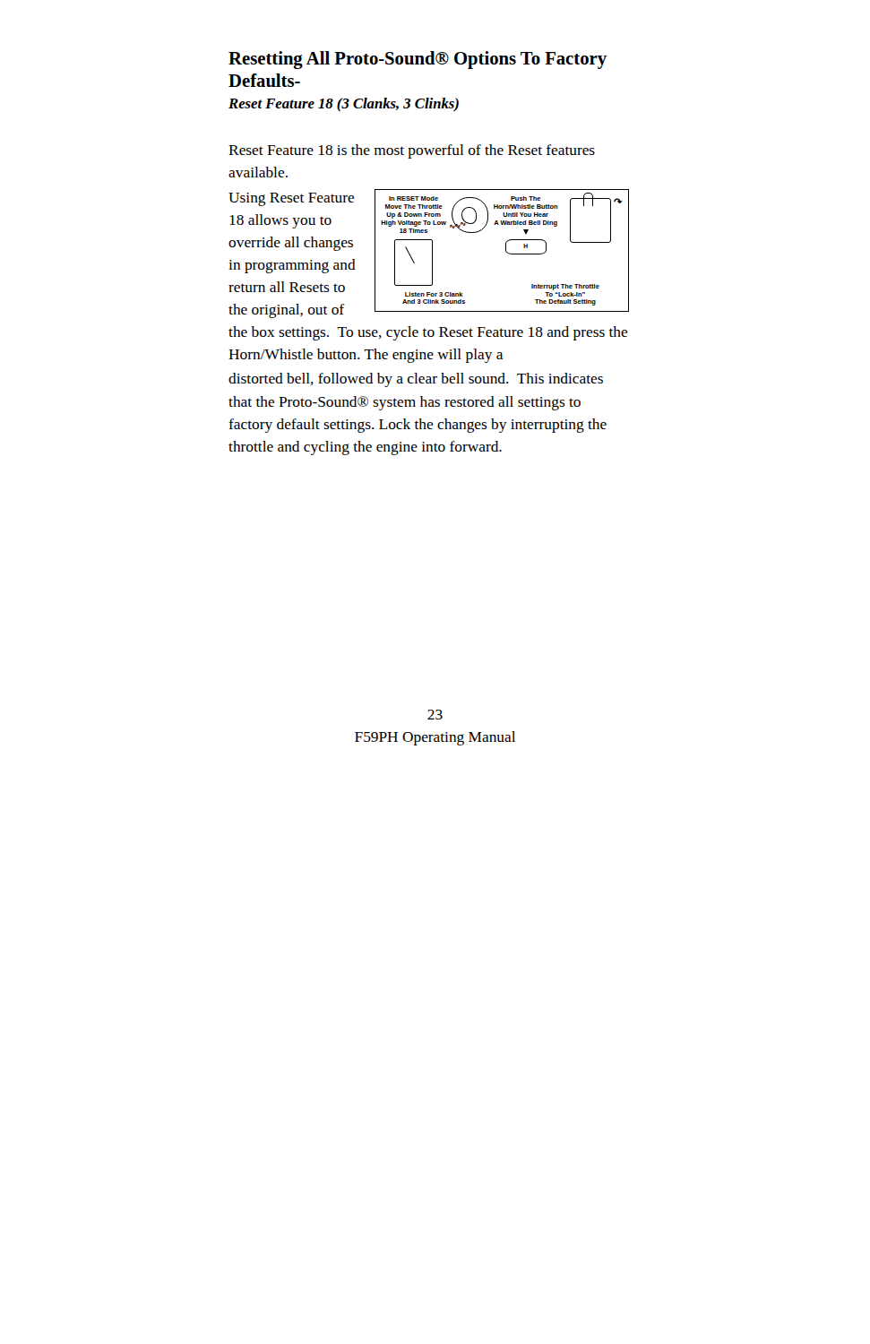Resetting All Proto-Sound® Options To Factory Defaults-
Reset Feature 18 (3 Clanks, 3 Clinks)
Reset Feature 18 is the most powerful of the Reset features available.
In RESET Mode
Move The Throttle
Up & Down From
High Voltage To Low
18 Times
∿∿∿
Push The Horn/Whistle Button
Until You Hear
A Warbled Bell Ding
H
↷
Listen For 3 Clank
And 3 Clink Sounds
Interrupt The Throttle
To “Lock-In”
The Default Setting
Using Reset Feature 18 allows you to override all changes in programming and return all Resets to the original, out of the box settings. To use, cycle to Reset Feature 18 and press the Horn/Whistle button. The engine will play a
distorted bell, followed by a clear bell sound. This indicates that the Proto-Sound® system has restored all settings to factory default settings. Lock the changes by interrupting the throttle and cycling the engine into forward.
PREMIER LINE
23 F59PH Operating Manual